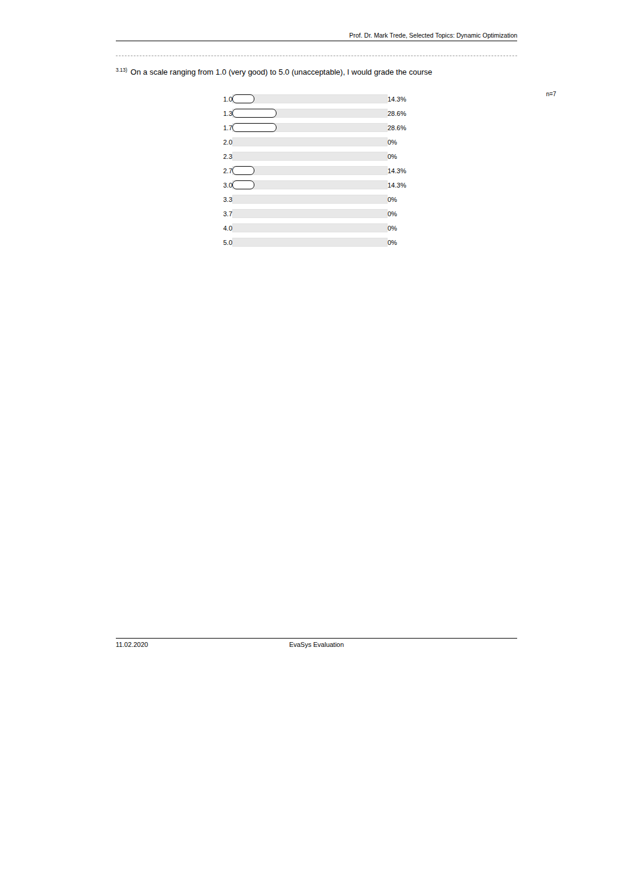Prof. Dr. Mark Trede, Selected Topics: Dynamic Optimization
3.13) On a scale ranging from 1.0 (very good) to 5.0 (unacceptable), I would grade the course
| 1.0 | | 14.3% |
| 1.3 | | 28.6% |
| 1.7 | | 28.6% |
| 2.0 | | 0% |
| 2.3 | | 0% |
| 2.7 | | 14.3% |
| 3.0 | | 14.3% |
| 3.3 | | 0% |
| 3.7 | | 0% |
| 4.0 | | 0% |
| 5.0 | | 0% |
n=7
11.02.2020 EvaSys Evaluation